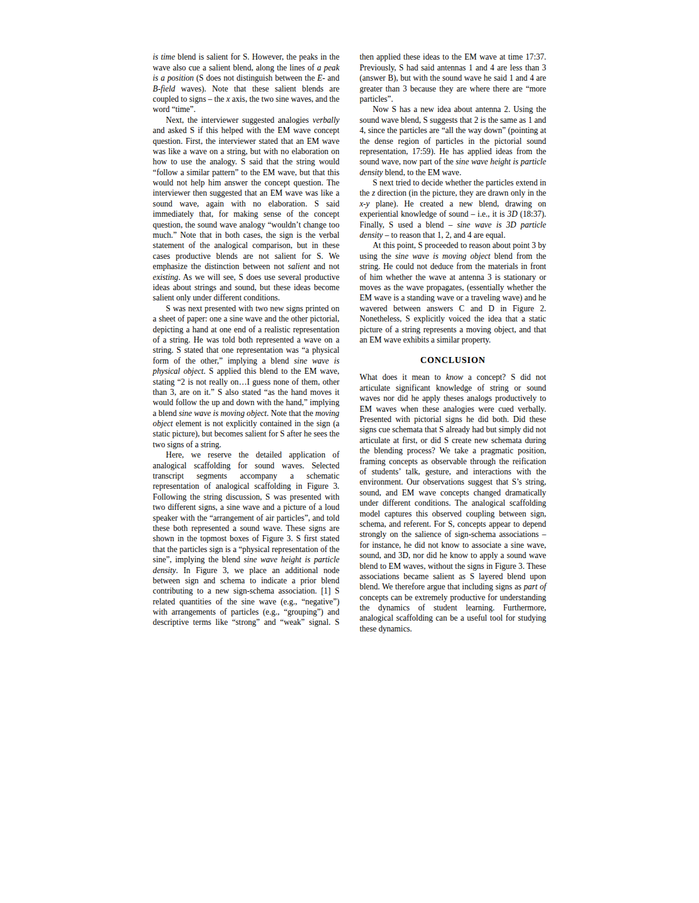is time blend is salient for S. However, the peaks in the wave also cue a salient blend, along the lines of a peak is a position (S does not distinguish between the E- and B-field waves). Note that these salient blends are coupled to signs – the x axis, the two sine waves, and the word “time”.
Next, the interviewer suggested analogies verbally and asked S if this helped with the EM wave concept question. First, the interviewer stated that an EM wave was like a wave on a string, but with no elaboration on how to use the analogy. S said that the string would “follow a similar pattern” to the EM wave, but that this would not help him answer the concept question. The interviewer then suggested that an EM wave was like a sound wave, again with no elaboration. S said immediately that, for making sense of the concept question, the sound wave analogy “wouldn’t change too much.” Note that in both cases, the sign is the verbal statement of the analogical comparison, but in these cases productive blends are not salient for S. We emphasize the distinction between not salient and not existing. As we will see, S does use several productive ideas about strings and sound, but these ideas become salient only under different conditions.
S was next presented with two new signs printed on a sheet of paper: one a sine wave and the other pictorial, depicting a hand at one end of a realistic representation of a string. He was told both represented a wave on a string. S stated that one representation was “a physical form of the other,” implying a blend sine wave is physical object. S applied this blend to the EM wave, stating “2 is not really on…I guess none of them, other than 3, are on it.” S also stated “as the hand moves it would follow the up and down with the hand,” implying a blend sine wave is moving object. Note that the moving object element is not explicitly contained in the sign (a static picture), but becomes salient for S after he sees the two signs of a string.
Here, we reserve the detailed application of analogical scaffolding for sound waves. Selected transcript segments accompany a schematic representation of analogical scaffolding in Figure 3. Following the string discussion, S was presented with two different signs, a sine wave and a picture of a loud speaker with the “arrangement of air particles”, and told these both represented a sound wave. These signs are shown in the topmost boxes of Figure 3. S first stated that the particles sign is a “physical representation of the sine”, implying the blend sine wave height is particle density. In Figure 3, we place an additional node between sign and schema to indicate a prior blend contributing to a new sign-schema association. [1] S related quantities of the sine wave (e.g., “negative”) with arrangements of particles (e.g., “grouping”) and descriptive terms like “strong” and “weak” signal. S then applied these ideas to the EM wave at time 17:37. Previously, S had said antennas 1 and 4 are less than 3 (answer B), but with the sound wave he said 1 and 4 are greater than 3 because they are where there are “more particles”.
Now S has a new idea about antenna 2. Using the sound wave blend, S suggests that 2 is the same as 1 and 4, since the particles are “all the way down” (pointing at the dense region of particles in the pictorial sound representation, 17:59). He has applied ideas from the sound wave, now part of the sine wave height is particle density blend, to the EM wave.
S next tried to decide whether the particles extend in the z direction (in the picture, they are drawn only in the x-y plane). He created a new blend, drawing on experiential knowledge of sound – i.e., it is 3D (18:37). Finally, S used a blend – sine wave is 3D particle density – to reason that 1, 2, and 4 are equal.
At this point, S proceeded to reason about point 3 by using the sine wave is moving object blend from the string. He could not deduce from the materials in front of him whether the wave at antenna 3 is stationary or moves as the wave propagates, (essentially whether the EM wave is a standing wave or a traveling wave) and he wavered between answers C and D in Figure 2. Nonetheless, S explicitly voiced the idea that a static picture of a string represents a moving object, and that an EM wave exhibits a similar property.
CONCLUSION
What does it mean to know a concept? S did not articulate significant knowledge of string or sound waves nor did he apply theses analogs productively to EM waves when these analogies were cued verbally. Presented with pictorial signs he did both. Did these signs cue schemata that S already had but simply did not articulate at first, or did S create new schemata during the blending process? We take a pragmatic position, framing concepts as observable through the reification of students’ talk, gesture, and interactions with the environment. Our observations suggest that S’s string, sound, and EM wave concepts changed dramatically under different conditions. The analogical scaffolding model captures this observed coupling between sign, schema, and referent. For S, concepts appear to depend strongly on the salience of sign-schema associations – for instance, he did not know to associate a sine wave, sound, and 3D, nor did he know to apply a sound wave blend to EM waves, without the signs in Figure 3. These associations became salient as S layered blend upon blend. We therefore argue that including signs as part of concepts can be extremely productive for understanding the dynamics of student learning. Furthermore, analogical scaffolding can be a useful tool for studying these dynamics.